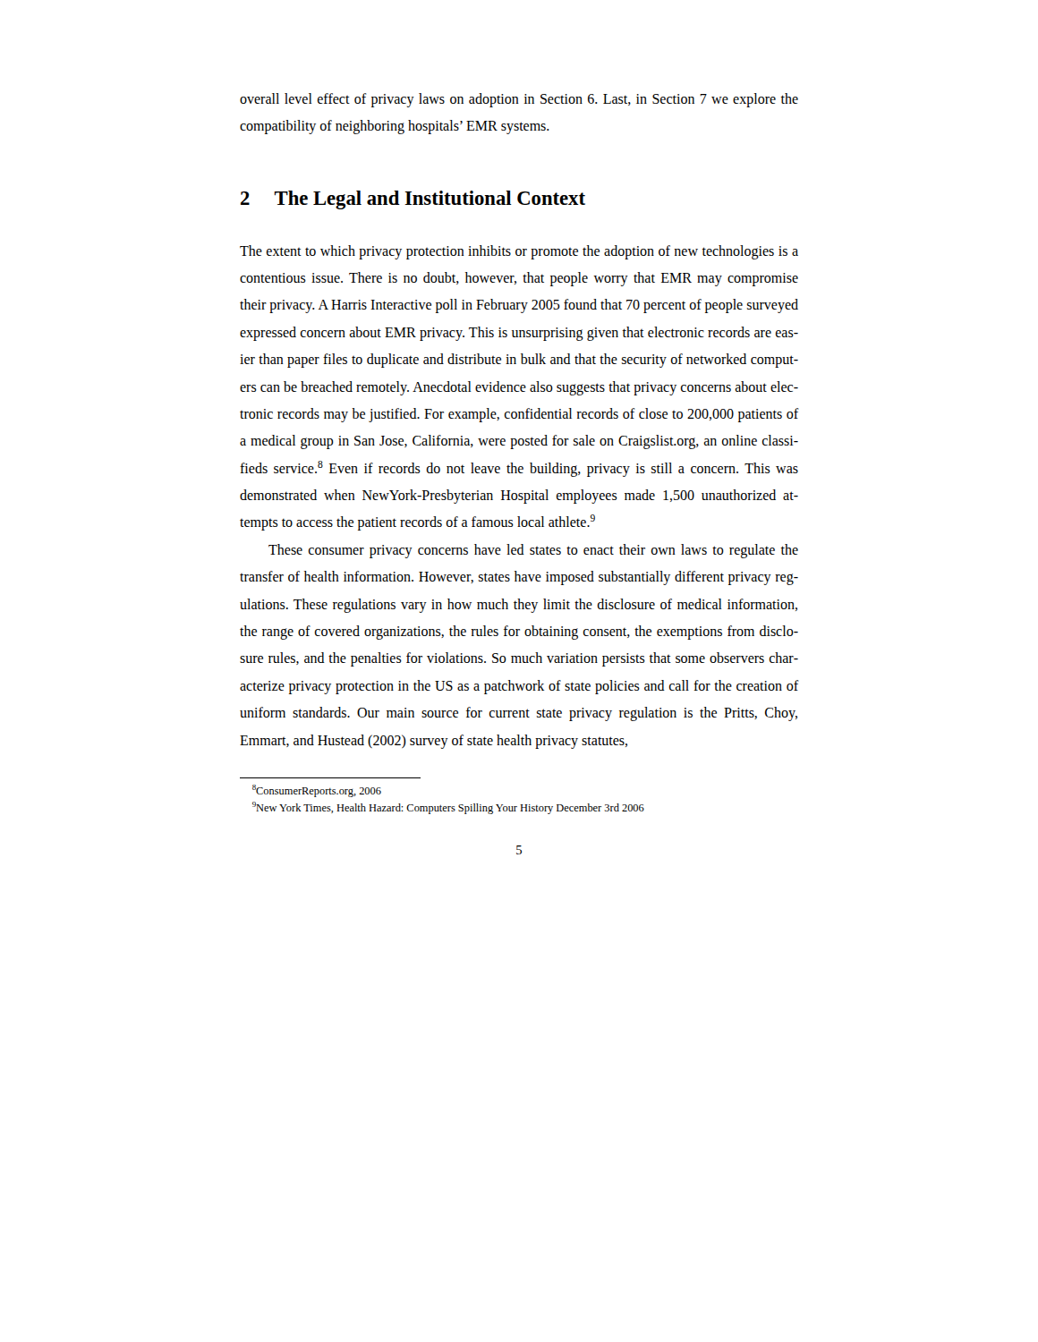overall level effect of privacy laws on adoption in Section 6. Last, in Section 7 we explore the compatibility of neighboring hospitals’ EMR systems.
2 The Legal and Institutional Context
The extent to which privacy protection inhibits or promote the adoption of new technologies is a contentious issue. There is no doubt, however, that people worry that EMR may compromise their privacy. A Harris Interactive poll in February 2005 found that 70 percent of people surveyed expressed concern about EMR privacy. This is unsurprising given that electronic records are easier than paper files to duplicate and distribute in bulk and that the security of networked computers can be breached remotely. Anecdotal evidence also suggests that privacy concerns about electronic records may be justified. For example, confidential records of close to 200,000 patients of a medical group in San Jose, California, were posted for sale on Craigslist.org, an online classifieds service.8 Even if records do not leave the building, privacy is still a concern. This was demonstrated when NewYork-Presbyterian Hospital employees made 1,500 unauthorized attempts to access the patient records of a famous local athlete.9
These consumer privacy concerns have led states to enact their own laws to regulate the transfer of health information. However, states have imposed substantially different privacy regulations. These regulations vary in how much they limit the disclosure of medical information, the range of covered organizations, the rules for obtaining consent, the exemptions from disclosure rules, and the penalties for violations. So much variation persists that some observers characterize privacy protection in the US as a patchwork of state policies and call for the creation of uniform standards. Our main source for current state privacy regulation is the Pritts, Choy, Emmart, and Hustead (2002) survey of state health privacy statutes,
8ConsumerReports.org, 2006
9New York Times, Health Hazard: Computers Spilling Your History December 3rd 2006
5